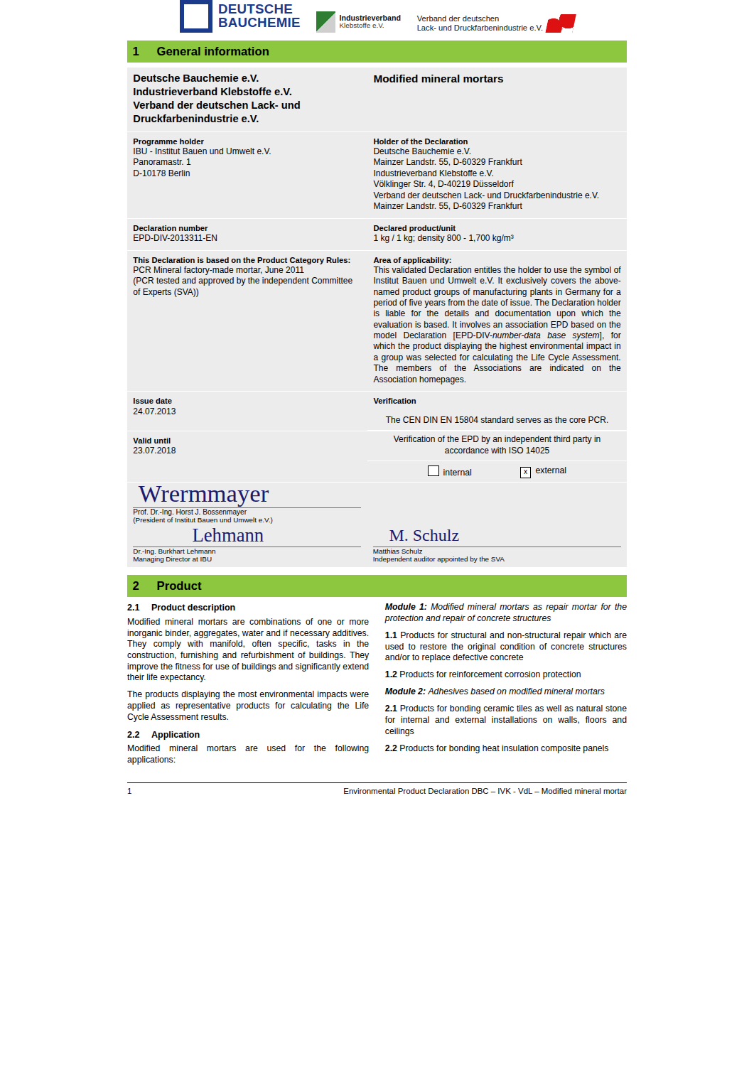DEUTSCHE
BAUCHEMIE
Industrieverband Klebstoffe e.V.
Verband der deutschen
Lack- und Druckfarbenindustrie e.V.
1 General information
| Deutsche Bauchemie e.V. Industrieverband Klebstoffe e.V. Verband der deutschen Lack- und Druckfarbenindustrie e.V. | Modified mineral mortars |
| Programme holder IBU - Institut Bauen und Umwelt e.V. Panoramastr. 1 D-10178 Berlin | Holder of the Declaration Deutsche Bauchemie e.V. Mainzer Landstr. 55, D-60329 Frankfurt Industrieverband Klebstoffe e.V. Völklinger Str. 4, D-40219 Düsseldorf Verband der deutschen Lack- und Druckfarbenindustrie e.V. Mainzer Landstr. 55, D-60329 Frankfurt |
| Declaration number EPD-DIV-2013311-EN | Declared product/unit 1 kg / 1 kg; density 800 - 1,700 kg/m³ |
| This Declaration is based on the Product Category Rules: PCR Mineral factory-made mortar, June 2011 (PCR tested and approved by the independent Committee of Experts (SVA)) | Area of applicability: This validated Declaration entitles the holder to use the symbol of Institut Bauen und Umwelt e.V. It exclusively covers the above-named product groups of manufacturing plants in Germany for a period of five years from the date of issue. The Declaration holder is liable for the details and documentation upon which the evaluation is based. It involves an association EPD based on the model Declaration [EPD-DIV- number-data base system ], for which the product displaying the highest environmental impact in a group was selected for calculating the Life Cycle Assessment. The members of the Associations are indicated on the Association homepages. |
| Issue date 24.07.2013 | Verification The CEN DIN EN 15804 standard serves as the core PCR. |
| Valid until 23.07.2018 | Verification of the EPD by an independent third party in accordance with ISO 14025 internal x external |
| Wrermmayer Prof. Dr.-Ing. Horst J. Bossenmayer (President of Institut Bauen und Umwelt e.V.) | |
| Lehmann Dr.-Ing. Burkhart Lehmann Managing Director at IBU | M. Schulz Matthias Schulz Independent auditor appointed by the SVA |
2 Product
2.1 Product description
Modified mineral mortars are combinations of one or more inorganic binder, aggregates, water and if necessary additives. They comply with manifold, often specific, tasks in the construction, furnishing and refurbishment of buildings. They improve the fitness for use of buildings and significantly extend their life expectancy.
The products displaying the most environmental impacts were applied as representative products for calculating the Life Cycle Assessment results.
2.2 Application
Modified mineral mortars are used for the following applications:
Module 1: Modified mineral mortars as repair mortar for the protection and repair of concrete structures
1.1 Products for structural and non-structural repair which are used to restore the original condition of concrete structures and/or to replace defective concrete
1.2 Products for reinforcement corrosion protection
Module 2: Adhesives based on modified mineral mortars
2.1 Products for bonding ceramic tiles as well as natural stone for internal and external installations on walls, floors and ceilings
2.2 Products for bonding heat insulation composite panels
1
Environmental Product Declaration DBC – IVK - VdL – Modified mineral mortar